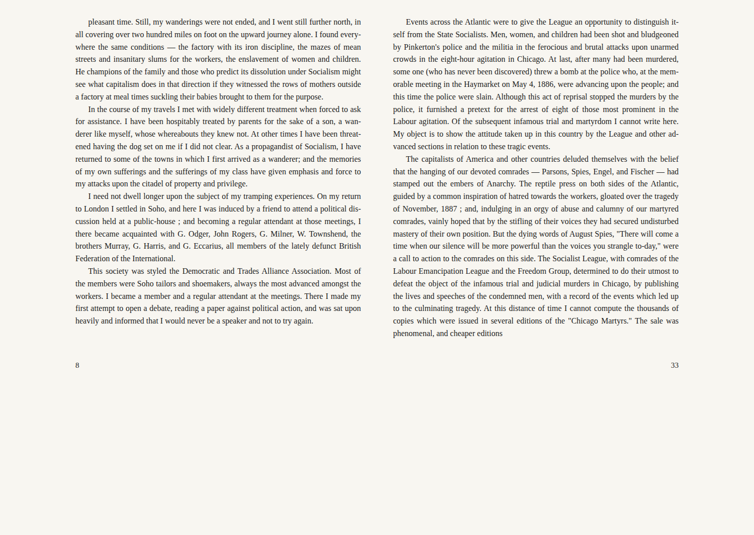pleasant time. Still, my wanderings were not ended, and I went still further north, in all covering over two hundred miles on foot on the upward journey alone. I found everywhere the same conditions — the factory with its iron discipline, the mazes of mean streets and insanitary slums for the workers, the enslavement of women and children. He champions of the family and those who predict its dissolution under Socialism might see what capitalism does in that direction if they witnessed the rows of mothers outside a factory at meal times suckling their babies brought to them for the purpose.
In the course of my travels I met with widely different treatment when forced to ask for assistance. I have been hospitably treated by parents for the sake of a son, a wanderer like myself, whose whereabouts they knew not. At other times I have been threatened having the dog set on me if I did not clear. As a propagandist of Socialism, I have returned to some of the towns in which I first arrived as a wanderer; and the memories of my own sufferings and the sufferings of my class have given emphasis and force to my attacks upon the citadel of property and privilege.
I need not dwell longer upon the subject of my tramping experiences. On my return to London I settled in Soho, and here I was induced by a friend to attend a political discussion held at a public-house ; and becoming a regular attendant at those meetings, I there became acquainted with G. Odger, John Rogers, G. Milner, W. Townshend, the brothers Murray, G. Harris, and G. Eccarius, all members of the lately defunct British Federation of the International.
This society was styled the Democratic and Trades Alliance Association. Most of the members were Soho tailors and shoemakers, always the most advanced amongst the workers. I became a member and a regular attendant at the meetings. There I made my first attempt to open a debate, reading a paper against political action, and was sat upon heavily and informed that I would never be a speaker and not to try again.
8
Events across the Atlantic were to give the League an opportunity to distinguish itself from the State Socialists. Men, women, and children had been shot and bludgeoned by Pinkerton's police and the militia in the ferocious and brutal attacks upon unarmed crowds in the eight-hour agitation in Chicago. At last, after many had been murdered, some one (who has never been discovered) threw a bomb at the police who, at the memorable meeting in the Haymarket on May 4, 1886, were advancing upon the people; and this time the police were slain. Although this act of reprisal stopped the murders by the police, it furnished a pretext for the arrest of eight of those most prominent in the Labour agitation. Of the subsequent infamous trial and martyrdom I cannot write here. My object is to show the attitude taken up in this country by the League and other advanced sections in relation to these tragic events.
The capitalists of America and other countries deluded themselves with the belief that the hanging of our devoted comrades — Parsons, Spies, Engel, and Fischer — had stamped out the embers of Anarchy. The reptile press on both sides of the Atlantic, guided by a common inspiration of hatred towards the workers, gloated over the tragedy of November, 1887 ; and, indulging in an orgy of abuse and calumny of our martyred comrades, vainly hoped that by the stifling of their voices they had secured undisturbed mastery of their own position. But the dying words of August Spies, "There will come a time when our silence will be more powerful than the voices you strangle to-day," were a call to action to the comrades on this side. The Socialist League, with comrades of the Labour Emancipation League and the Freedom Group, determined to do their utmost to defeat the object of the infamous trial and judicial murders in Chicago, by publishing the lives and speeches of the condemned men, with a record of the events which led up to the culminating tragedy. At this distance of time I cannot compute the thousands of copies which were issued in several editions of the "Chicago Martyrs." The sale was phenomenal, and cheaper editions
33